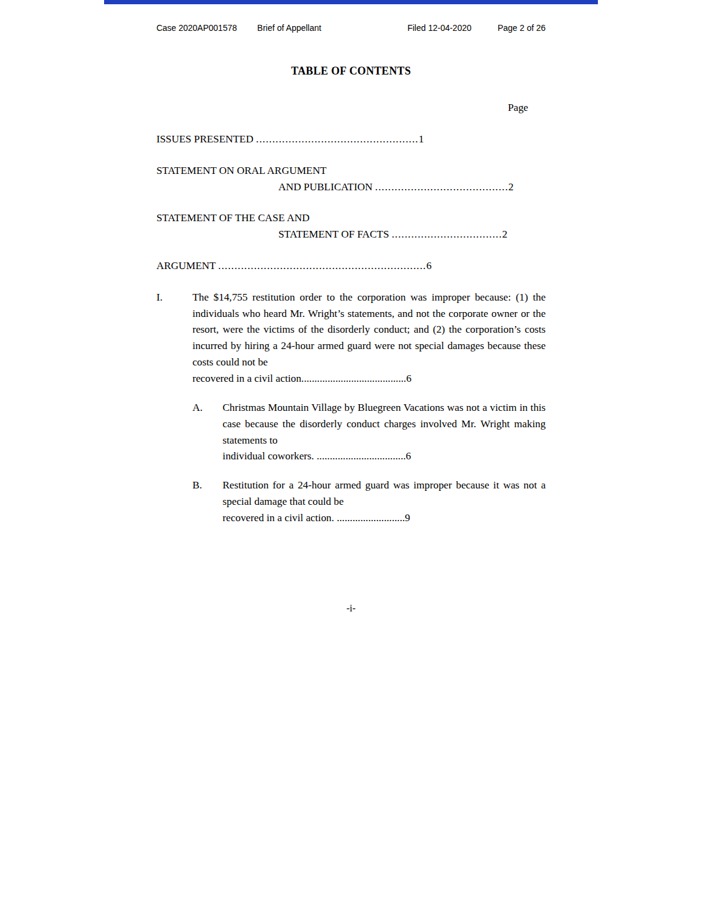Case 2020AP001578 Brief of Appellant Filed 12-04-2020 Page 2 of 26
TABLE OF CONTENTS
Page
ISSUES PRESENTED .................................................. 1
STATEMENT ON ORAL ARGUMENT AND PUBLICATION ......................................... 2
STATEMENT OF THE CASE AND STATEMENT OF FACTS .................................. 2
ARGUMENT ................................................................ 6
I.
The $14,755 restitution order to the corporation was improper because: (1) the individuals who heard Mr. Wright’s statements, and not the corporate owner or the resort, were the victims of the disorderly conduct; and (2) the corporation’s costs incurred by hiring a 24-hour armed guard were not special damages because these costs could not be recovered in a civil action........................................ 6
A.
Christmas Mountain Village by Bluegreen Vacations was not a victim in this case because the disorderly conduct charges involved Mr. Wright making statements to individual coworkers. .................................. 6
B.
Restitution for a 24-hour armed guard was improper because it was not a special damage that could be recovered in a civil action. .......................... 9
-i-